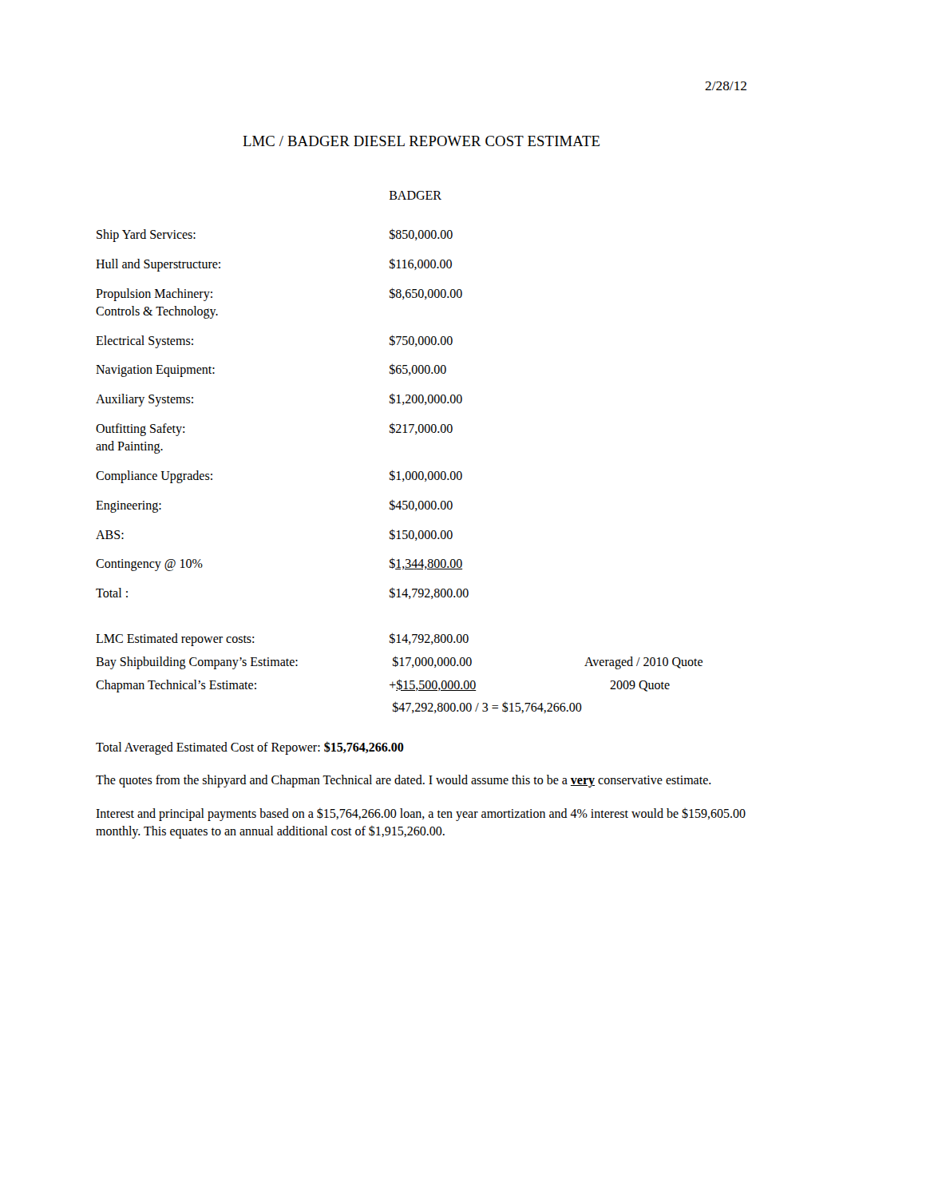2/28/12
LMC / BADGER DIESEL REPOWER COST ESTIMATE
| | BADGER |
| Ship Yard Services: | $850,000.00 |
| Hull and Superstructure: | $116,000.00 |
| Propulsion Machinery: Controls & Technology. | $8,650,000.00 |
| Electrical Systems: | $750,000.00 |
| Navigation Equipment: | $65,000.00 |
| Auxiliary Systems: | $1,200,000.00 |
| Outfitting Safety: and Painting. | $217,000.00 |
| Compliance Upgrades: | $1,000,000.00 |
| Engineering: | $450,000.00 |
| ABS: | $150,000.00 |
| Contingency @ 10% | $ 1,344,800.00 |
| Total : | $14,792,800.00 |
| LMC Estimated repower costs: | $14,792,800.00 | |
| Bay Shipbuilding Company’s Estimate: | $17,000,000.00 | Averaged / 2010 Quote |
| Chapman Technical’s Estimate: | + $15,500,000.00 | 2009 Quote |
| | $47,292,800.00 / 3 = $15,764,266.00 |
Total Averaged Estimated Cost of Repower: $15,764,266.00
The quotes from the shipyard and Chapman Technical are dated. I would assume this to be a very conservative estimate.
Interest and principal payments based on a $15,764,266.00 loan, a ten year amortization and 4% interest would be $159,605.00 monthly. This equates to an annual additional cost of $1,915,260.00.